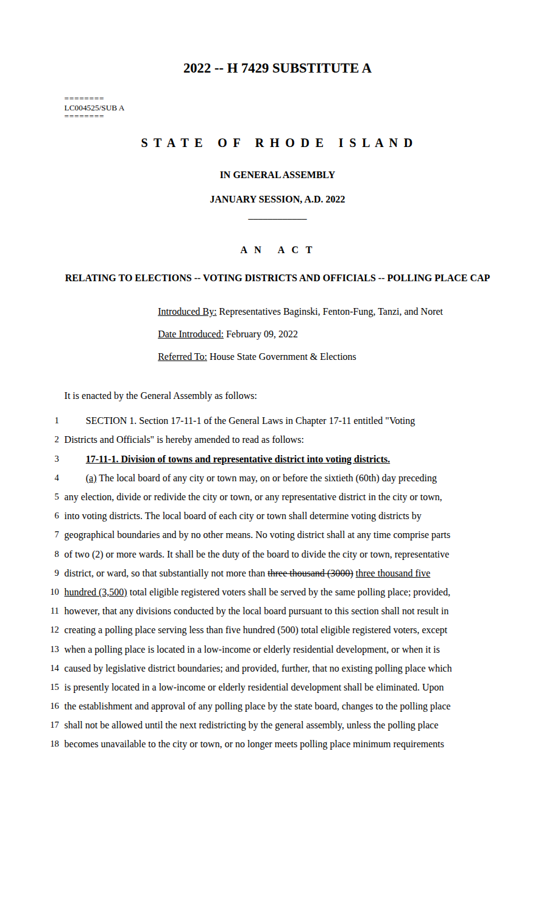2022 -- H 7429 SUBSTITUTE A
========
LC004525/SUB A
========
S T A T E O F R H O D E I S L A N D
IN GENERAL ASSEMBLY
JANUARY SESSION, A.D. 2022
____________
A N A C T
RELATING TO ELECTIONS -- VOTING DISTRICTS AND OFFICIALS -- POLLING PLACE CAP
Introduced By: Representatives Baginski, Fenton-Fung, Tanzi, and Noret
Date Introduced: February 09, 2022
Referred To: House State Government & Elections
It is enacted by the General Assembly as follows:
SECTION 1. Section 17-11-1 of the General Laws in Chapter 17-11 entitled "Voting
Districts and Officials" is hereby amended to read as follows:
17-11-1. Division of towns and representative district into voting districts.
(a) The local board of any city or town may, on or before the sixtieth (60th) day preceding
any election, divide or redivide the city or town, or any representative district in the city or town,
into voting districts. The local board of each city or town shall determine voting districts by
geographical boundaries and by no other means. No voting district shall at any time comprise parts
of two (2) or more wards. It shall be the duty of the board to divide the city or town, representative
district, or ward, so that substantially not more than three thousand (3000) three thousand five
hundred (3,500) total eligible registered voters shall be served by the same polling place; provided,
however, that any divisions conducted by the local board pursuant to this section shall not result in
creating a polling place serving less than five hundred (500) total eligible registered voters, except
when a polling place is located in a low-income or elderly residential development, or when it is
caused by legislative district boundaries; and provided, further, that no existing polling place which
is presently located in a low-income or elderly residential development shall be eliminated. Upon
the establishment and approval of any polling place by the state board, changes to the polling place
shall not be allowed until the next redistricting by the general assembly, unless the polling place
becomes unavailable to the city or town, or no longer meets polling place minimum requirements